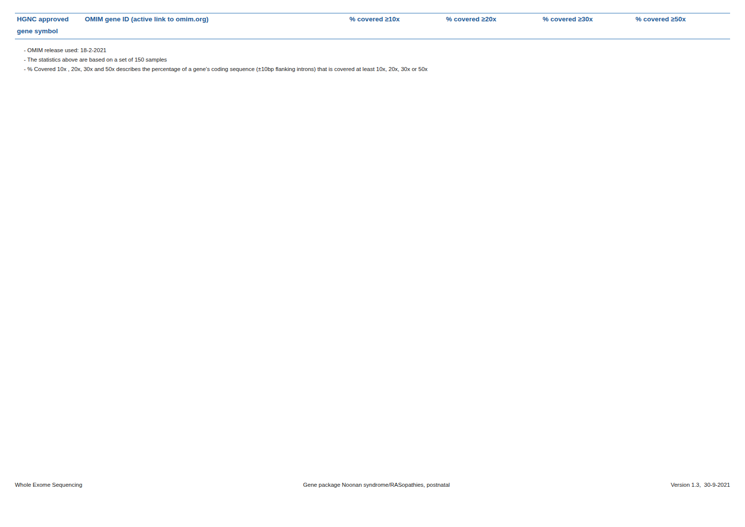| HGNC approved | OMIM gene ID (active link to omim.org) | % covered ≥10x | % covered ≥20x | % covered ≥30x | % covered ≥50x |
| --- | --- | --- | --- | --- | --- |
| gene symbol | | | | | |
- OMIM release used: 18-2-2021
- The statistics above are based on a set of 150 samples
- % Covered 10x , 20x, 30x and 50x describes the percentage of a gene’s coding sequence (±10bp flanking introns) that is covered at least 10x, 20x, 30x or 50x
Whole Exome Sequencing
Gene package Noonan syndrome/RASopathies, postnatal
Version 1.3, 30-9-2021